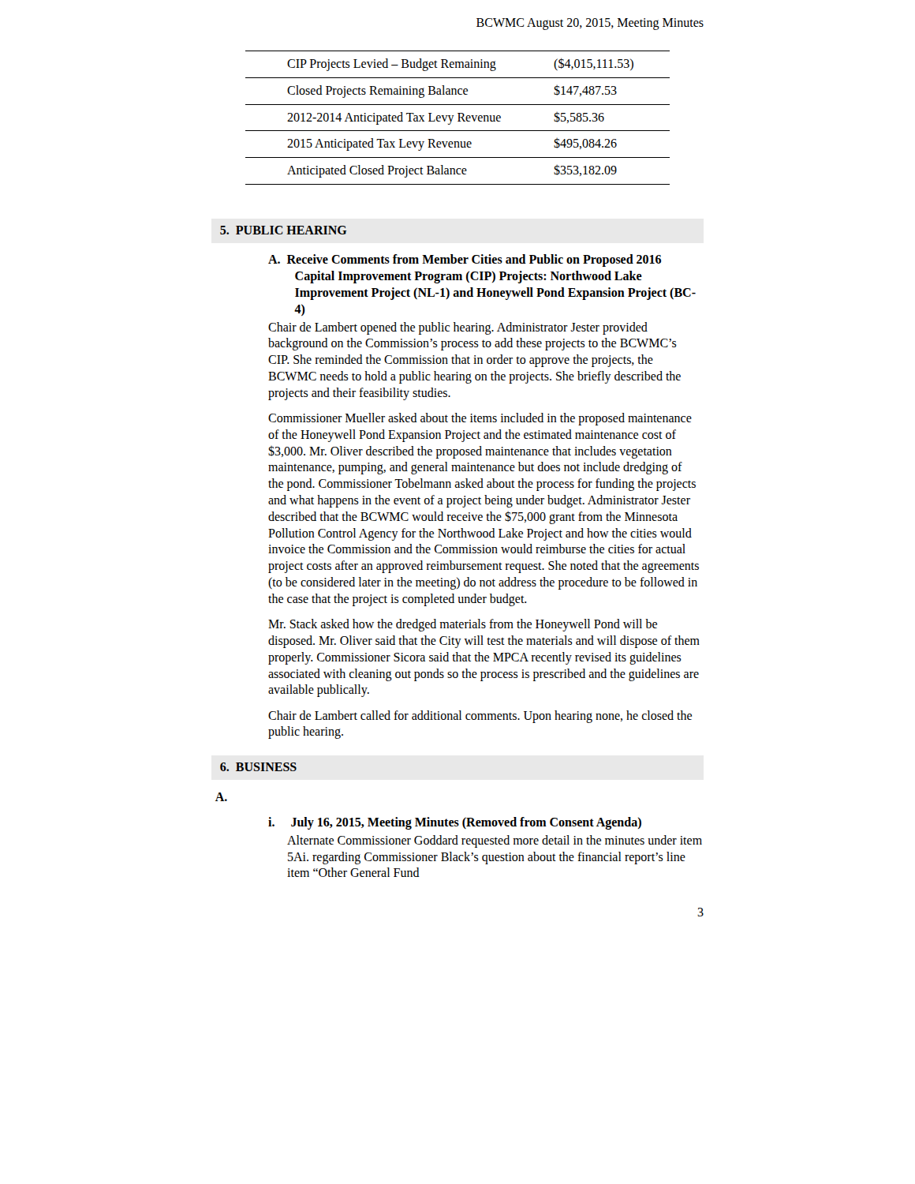BCWMC August 20, 2015, Meeting Minutes
| CIP Projects Levied – Budget Remaining | ($4,015,111.53) |
| Closed Projects Remaining Balance | $147,487.53 |
| 2012-2014 Anticipated Tax Levy Revenue | $5,585.36 |
| 2015 Anticipated Tax Levy Revenue | $495,084.26 |
| Anticipated Closed Project Balance | $353,182.09 |
5. PUBLIC HEARING
A. Receive Comments from Member Cities and Public on Proposed 2016 Capital Improvement Program (CIP) Projects: Northwood Lake Improvement Project (NL-1) and Honeywell Pond Expansion Project (BC-4)
Chair de Lambert opened the public hearing. Administrator Jester provided background on the Commission’s process to add these projects to the BCWMC’s CIP. She reminded the Commission that in order to approve the projects, the BCWMC needs to hold a public hearing on the projects. She briefly described the projects and their feasibility studies.
Commissioner Mueller asked about the items included in the proposed maintenance of the Honeywell Pond Expansion Project and the estimated maintenance cost of $3,000. Mr. Oliver described the proposed maintenance that includes vegetation maintenance, pumping, and general maintenance but does not include dredging of the pond. Commissioner Tobelmann asked about the process for funding the projects and what happens in the event of a project being under budget. Administrator Jester described that the BCWMC would receive the $75,000 grant from the Minnesota Pollution Control Agency for the Northwood Lake Project and how the cities would invoice the Commission and the Commission would reimburse the cities for actual project costs after an approved reimbursement request. She noted that the agreements (to be considered later in the meeting) do not address the procedure to be followed in the case that the project is completed under budget.
Mr. Stack asked how the dredged materials from the Honeywell Pond will be disposed. Mr. Oliver said that the City will test the materials and will dispose of them properly. Commissioner Sicora said that the MPCA recently revised its guidelines associated with cleaning out ponds so the process is prescribed and the guidelines are available publically.
Chair de Lambert called for additional comments. Upon hearing none, he closed the public hearing.
6. BUSINESS
A.
i. July 16, 2015, Meeting Minutes (Removed from Consent Agenda)
Alternate Commissioner Goddard requested more detail in the minutes under item 5Ai. regarding Commissioner Black’s question about the financial report’s line item “Other General Fund
3